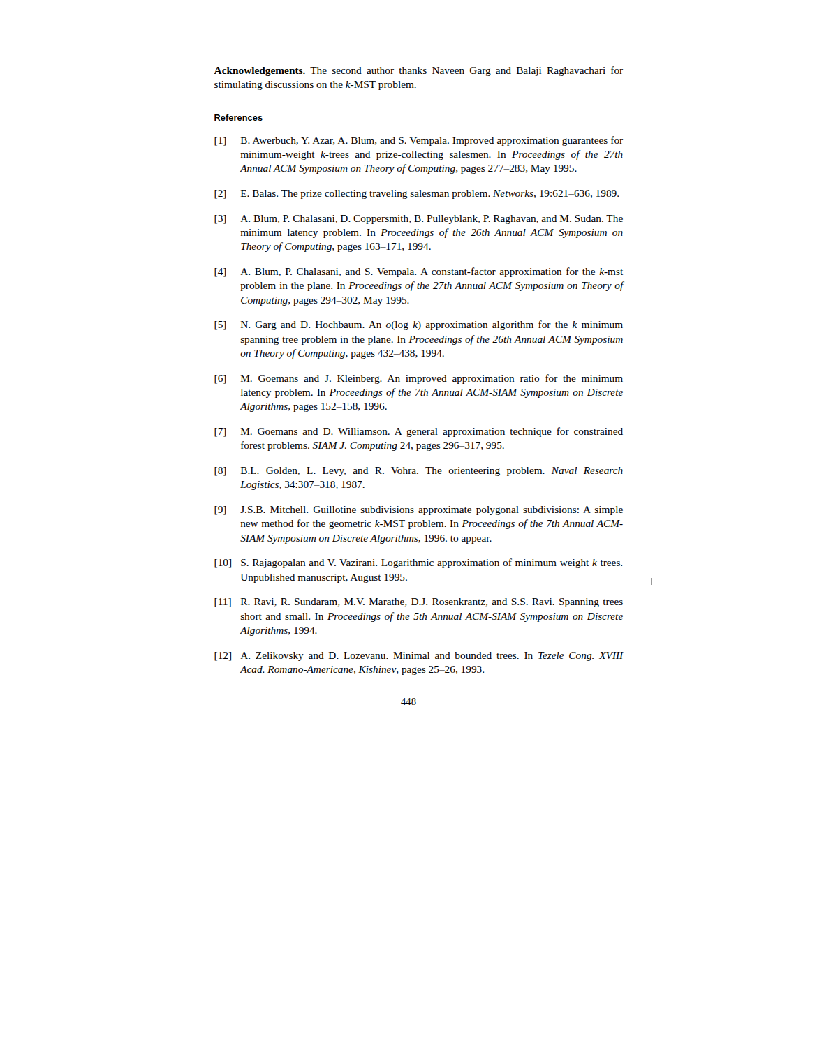Acknowledgements. The second author thanks Naveen Garg and Balaji Raghavachari for stimulating discussions on the k-MST problem.
References
[1] B. Awerbuch, Y. Azar, A. Blum, and S. Vempala. Improved approximation guarantees for minimum-weight k-trees and prize-collecting salesmen. In Proceedings of the 27th Annual ACM Symposium on Theory of Computing, pages 277–283, May 1995.
[2] E. Balas. The prize collecting traveling salesman problem. Networks, 19:621–636, 1989.
[3] A. Blum, P. Chalasani, D. Coppersmith, B. Pulleyblank, P. Raghavan, and M. Sudan. The minimum latency problem. In Proceedings of the 26th Annual ACM Symposium on Theory of Computing, pages 163–171, 1994.
[4] A. Blum, P. Chalasani, and S. Vempala. A constant-factor approximation for the k-mst problem in the plane. In Proceedings of the 27th Annual ACM Symposium on Theory of Computing, pages 294–302, May 1995.
[5] N. Garg and D. Hochbaum. An o(log k) approximation algorithm for the k minimum spanning tree problem in the plane. In Proceedings of the 26th Annual ACM Symposium on Theory of Computing, pages 432–438, 1994.
[6] M. Goemans and J. Kleinberg. An improved approximation ratio for the minimum latency problem. In Proceedings of the 7th Annual ACM-SIAM Symposium on Discrete Algorithms, pages 152–158, 1996.
[7] M. Goemans and D. Williamson. A general approximation technique for constrained forest problems. SIAM J. Computing 24, pages 296–317, 995.
[8] B.L. Golden, L. Levy, and R. Vohra. The orienteering problem. Naval Research Logistics, 34:307–318, 1987.
[9] J.S.B. Mitchell. Guillotine subdivisions approximate polygonal subdivisions: A simple new method for the geometric k-MST problem. In Proceedings of the 7th Annual ACM-SIAM Symposium on Discrete Algorithms, 1996. to appear.
[10] S. Rajagopalan and V. Vazirani. Logarithmic approximation of minimum weight k trees. Unpublished manuscript, August 1995.
[11] R. Ravi, R. Sundaram, M.V. Marathe, D.J. Rosenkrantz, and S.S. Ravi. Spanning trees short and small. In Proceedings of the 5th Annual ACM-SIAM Symposium on Discrete Algorithms, 1994.
[12] A. Zelikovsky and D. Lozevanu. Minimal and bounded trees. In Tezele Cong. XVIII Acad. Romano-Americane, Kishinev, pages 25–26, 1993.
448